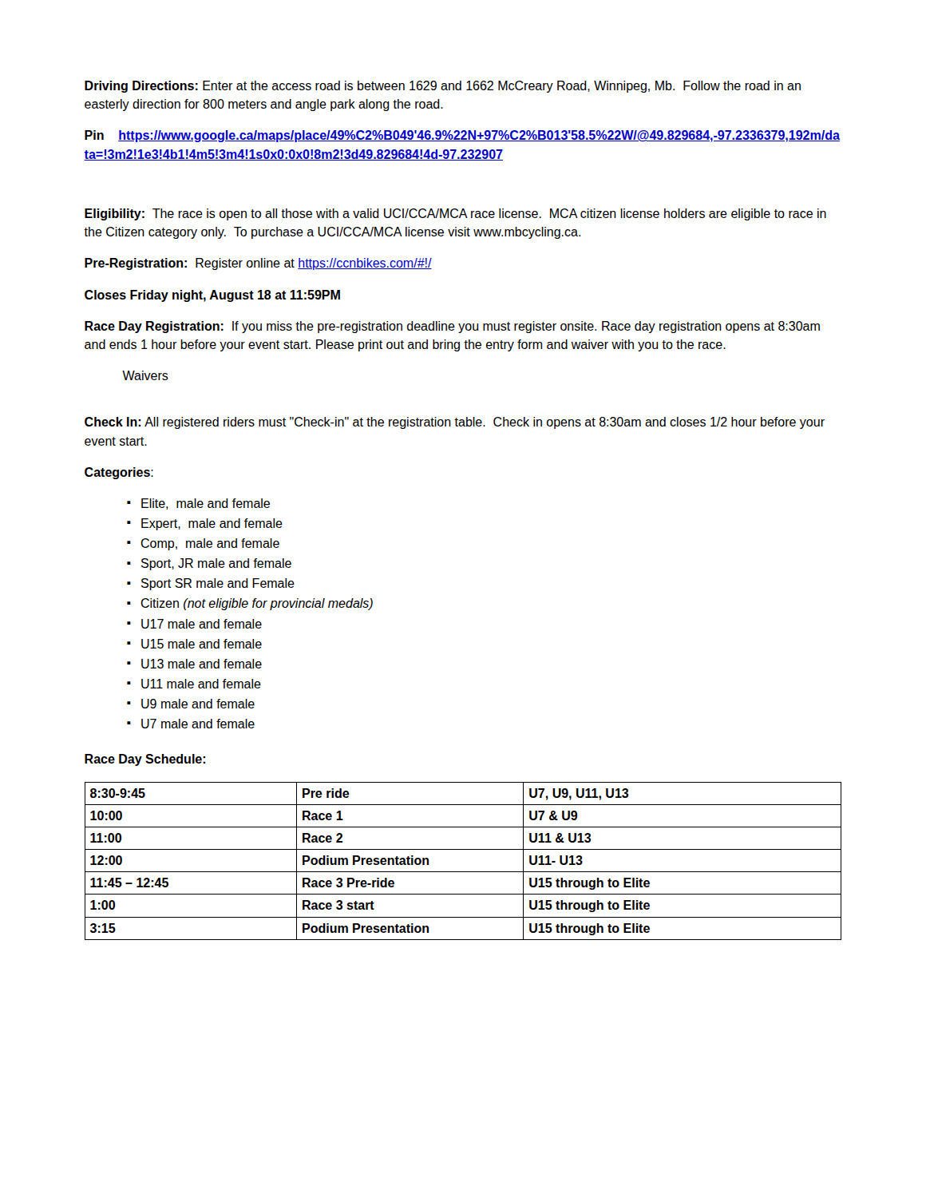Driving Directions: Enter at the access road is between 1629 and 1662 McCreary Road, Winnipeg, Mb. Follow the road in an easterly direction for 800 meters and angle park along the road.
Pin https://www.google.ca/maps/place/49%C2%B049'46.9%22N+97%C2%B013'58.5%22W/@49.829684,-97.2336379,192m/data=!3m2!1e3!4b1!4m5!3m4!1s0x0:0x0!8m2!3d49.829684!4d-97.232907
Eligibility: The race is open to all those with a valid UCI/CCA/MCA race license. MCA citizen license holders are eligible to race in the Citizen category only. To purchase a UCI/CCA/MCA license visit www.mbcycling.ca.
Pre-Registration: Register online at https://ccnbikes.com/#!/
Closes Friday night, August 18 at 11:59PM
Race Day Registration: If you miss the pre-registration deadline you must register onsite. Race day registration opens at 8:30am and ends 1 hour before your event start. Please print out and bring the entry form and waiver with you to the race.
Waivers
Check In: All registered riders must "Check-in" at the registration table. Check in opens at 8:30am and closes 1/2 hour before your event start.
Categories:
Elite, male and female
Expert, male and female
Comp, male and female
Sport, JR male and female
Sport SR male and Female
Citizen (not eligible for provincial medals)
U17 male and female
U15 male and female
U13 male and female
U11 male and female
U9 male and female
U7 male and female
Race Day Schedule:
| 8:30-9:45 | Pre ride | U7, U9, U11, U13 |
| 10:00 | Race 1 | U7 & U9 |
| 11:00 | Race 2 | U11 & U13 |
| 12:00 | Podium Presentation | U11- U13 |
| 11:45 – 12:45 | Race 3 Pre-ride | U15 through to Elite |
| 1:00 | Race 3 start | U15 through to Elite |
| 3:15 | Podium Presentation | U15 through to Elite |